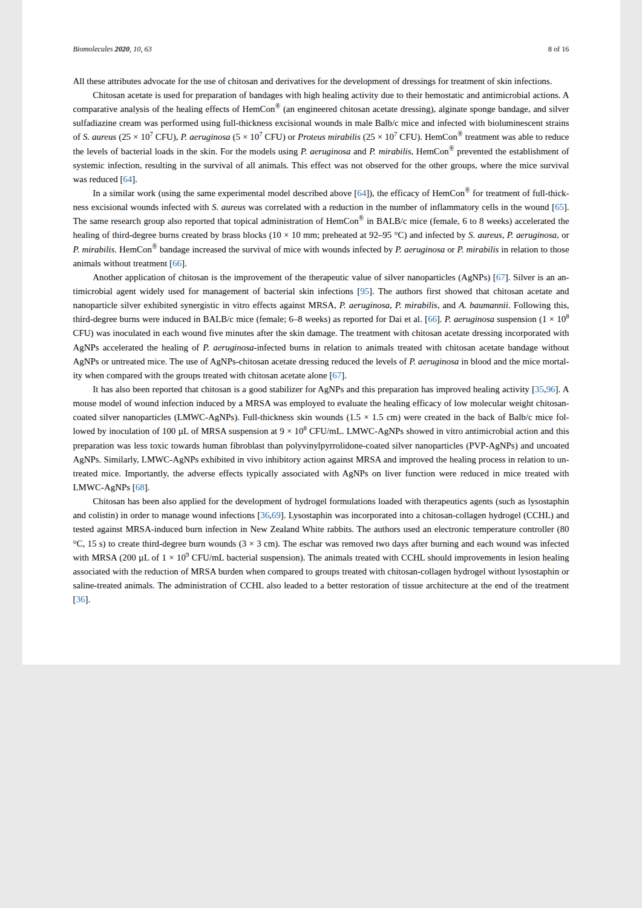Biomolecules 2020, 10, 63 8 of 16
All these attributes advocate for the use of chitosan and derivatives for the development of dressings for treatment of skin infections.
Chitosan acetate is used for preparation of bandages with high healing activity due to their hemostatic and antimicrobial actions. A comparative analysis of the healing effects of HemCon® (an engineered chitosan acetate dressing), alginate sponge bandage, and silver sulfadiazine cream was performed using full-thickness excisional wounds in male Balb/c mice and infected with bioluminescent strains of S. aureus (25 × 107 CFU), P. aeruginosa (5 × 107 CFU) or Proteus mirabilis (25 × 107 CFU). HemCon® treatment was able to reduce the levels of bacterial loads in the skin. For the models using P. aeruginosa and P. mirabilis, HemCon® prevented the establishment of systemic infection, resulting in the survival of all animals. This effect was not observed for the other groups, where the mice survival was reduced [64].
In a similar work (using the same experimental model described above [64]), the efficacy of HemCon® for treatment of full-thickness excisional wounds infected with S. aureus was correlated with a reduction in the number of inflammatory cells in the wound [65]. The same research group also reported that topical administration of HemCon® in BALB/c mice (female, 6 to 8 weeks) accelerated the healing of third-degree burns created by brass blocks (10 × 10 mm; preheated at 92–95 °C) and infected by S. aureus, P. aeruginosa, or P. mirabilis. HemCon® bandage increased the survival of mice with wounds infected by P. aeruginosa or P. mirabilis in relation to those animals without treatment [66].
Another application of chitosan is the improvement of the therapeutic value of silver nanoparticles (AgNPs) [67]. Silver is an antimicrobial agent widely used for management of bacterial skin infections [95]. The authors first showed that chitosan acetate and nanoparticle silver exhibited synergistic in vitro effects against MRSA, P. aeruginosa, P. mirabilis, and A. baumannii. Following this, third-degree burns were induced in BALB/c mice (female; 6–8 weeks) as reported for Dai et al. [66]. P. aeruginosa suspension (1 × 108 CFU) was inoculated in each wound five minutes after the skin damage. The treatment with chitosan acetate dressing incorporated with AgNPs accelerated the healing of P. aeruginosa-infected burns in relation to animals treated with chitosan acetate bandage without AgNPs or untreated mice. The use of AgNPs-chitosan acetate dressing reduced the levels of P. aeruginosa in blood and the mice mortality when compared with the groups treated with chitosan acetate alone [67].
It has also been reported that chitosan is a good stabilizer for AgNPs and this preparation has improved healing activity [35,96]. A mouse model of wound infection induced by a MRSA was employed to evaluate the healing efficacy of low molecular weight chitosan-coated silver nanoparticles (LMWC-AgNPs). Full-thickness skin wounds (1.5 × 1.5 cm) were created in the back of Balb/c mice followed by inoculation of 100 µL of MRSA suspension at 9 × 108 CFU/mL. LMWC-AgNPs showed in vitro antimicrobial action and this preparation was less toxic towards human fibroblast than polyvinylpyrrolidone-coated silver nanoparticles (PVP-AgNPs) and uncoated AgNPs. Similarly, LMWC-AgNPs exhibited in vivo inhibitory action against MRSA and improved the healing process in relation to untreated mice. Importantly, the adverse effects typically associated with AgNPs on liver function were reduced in mice treated with LMWC-AgNPs [68].
Chitosan has been also applied for the development of hydrogel formulations loaded with therapeutics agents (such as lysostaphin and colistin) in order to manage wound infections [36,69]. Lysostaphin was incorporated into a chitosan-collagen hydrogel (CCHL) and tested against MRSA-induced burn infection in New Zealand White rabbits. The authors used an electronic temperature controller (80 °C, 15 s) to create third-degree burn wounds (3 × 3 cm). The eschar was removed two days after burning and each wound was infected with MRSA (200 µL of 1 × 109 CFU/mL bacterial suspension). The animals treated with CCHL should improvements in lesion healing associated with the reduction of MRSA burden when compared to groups treated with chitosan-collagen hydrogel without lysostaphin or saline-treated animals. The administration of CCHL also leaded to a better restoration of tissue architecture at the end of the treatment [36].